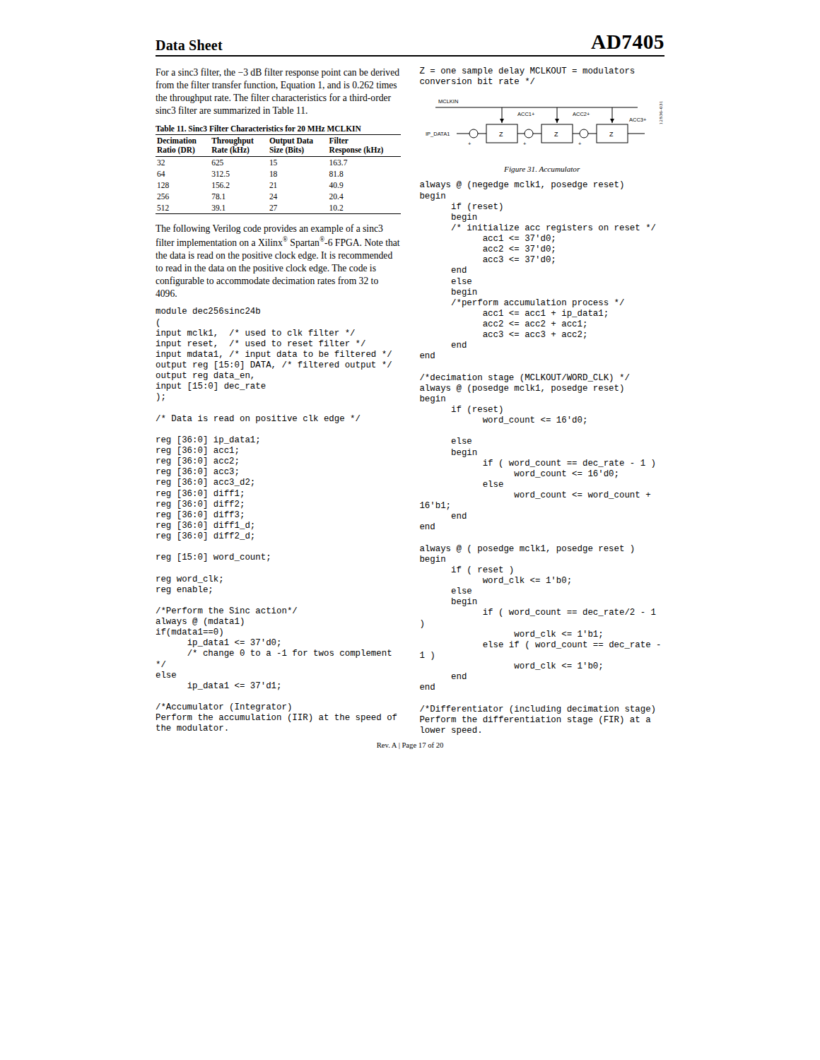Data Sheet
AD7405
For a sinc3 filter, the −3 dB filter response point can be derived from the filter transfer function, Equation 1, and is 0.262 times the throughput rate. The filter characteristics for a third-order sinc3 filter are summarized in Table 11.
Table 11. Sinc3 Filter Characteristics for 20 MHz MCLKIN
| Decimation Ratio (DR) | Throughput Rate (kHz) | Output Data Size (Bits) | Filter Response (kHz) |
| --- | --- | --- | --- |
| 32 | 625 | 15 | 163.7 |
| 64 | 312.5 | 18 | 81.8 |
| 128 | 156.2 | 21 | 40.9 |
| 256 | 78.1 | 24 | 20.4 |
| 512 | 39.1 | 27 | 10.2 |
The following Verilog code provides an example of a sinc3 filter implementation on a Xilinx® Spartan®-6 FPGA. Note that the data is read on the positive clock edge. It is recommended to read in the data on the positive clock edge. The code is configurable to accommodate decimation rates from 32 to 4096.
module dec256sinc24b
(
input mclk1,  /* used to clk filter */
input reset,  /* used to reset filter */
input mdata1, /* input data to be filtered */
output reg [15:0] DATA, /* filtered output */
output reg data_en,
input [15:0] dec_rate
);

/* Data is read on positive clk edge */

reg [36:0] ip_data1;
reg [36:0] acc1;
reg [36:0] acc2;
reg [36:0] acc3;
reg [36:0] acc3_d2;
reg [36:0] diff1;
reg [36:0] diff2;
reg [36:0] diff3;
reg [36:0] diff1_d;
reg [36:0] diff2_d;

reg [15:0] word_count;

reg word_clk;
reg enable;

/*Perform the Sinc action*/
always @ (mdata1)
if(mdata1==0)
      ip_data1 <= 37'd0;
      /* change 0 to a -1 for twos complement */
else
      ip_data1 <= 37'd1;

/*Accumulator (Integrator)
Perform the accumulation (IIR) at the speed of the modulator.
Z = one sample delay MCLKOUT = modulators conversion bit rate */
12836-031
MCLKIN ACC1+ ACC2+ ACC3+ IP_DATA1 + + + Z Z Z
Figure 31. Accumulator
always @ (negedge mclk1, posedge reset)
begin
      if (reset)
      begin
      /* initialize acc registers on reset */
            acc1 <= 37'd0;
            acc2 <= 37'd0;
            acc3 <= 37'd0;
      end
      else
      begin
      /*perform accumulation process */
            acc1 <= acc1 + ip_data1;
            acc2 <= acc2 + acc1;
            acc3 <= acc3 + acc2;
      end
end

/*decimation stage (MCLKOUT/WORD_CLK) */
always @ (posedge mclk1, posedge reset)
begin
      if (reset)
            word_count <= 16'd0;

      else
      begin
            if ( word_count == dec_rate - 1 )
                  word_count <= 16'd0;
            else
                  word_count <= word_count + 16'b1;
      end
end

always @ ( posedge mclk1, posedge reset )
begin
      if ( reset )
            word_clk <= 1'b0;
      else
      begin
            if ( word_count == dec_rate/2 - 1 )
                  word_clk <= 1'b1;
            else if ( word_count == dec_rate - 1 )
                  word_clk <= 1'b0;
      end
end

/*Differentiator (including decimation stage)
Perform the differentiation stage (FIR) at a lower speed.
Rev. A | Page 17 of 20